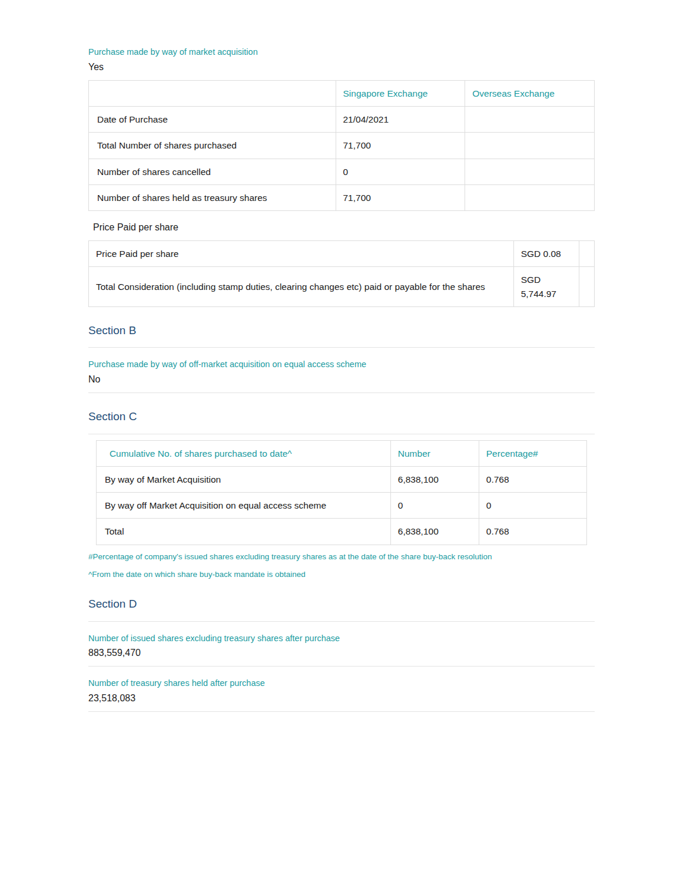Purchase made by way of market acquisition
Yes
| | Singapore Exchange | Overseas Exchange |
| --- | --- | --- |
| Date of Purchase | 21/04/2021 | |
| Total Number of shares purchased | 71,700 | |
| Number of shares cancelled | 0 | |
| Number of shares held as treasury shares | 71,700 | |
Price Paid per share
| Price Paid per share | SGD 0.08 | |
| Total Consideration (including stamp duties, clearing changes etc) paid or payable for the shares | SGD 5,744.97 | |
Section B
Purchase made by way of off-market acquisition on equal access scheme
No
Section C
| Cumulative No. of shares purchased to date^ | Number | Percentage# |
| --- | --- | --- |
| By way of Market Acquisition | 6,838,100 | 0.768 |
| By way off Market Acquisition on equal access scheme | 0 | 0 |
| Total | 6,838,100 | 0.768 |
#Percentage of company's issued shares excluding treasury shares as at the date of the share buy-back resolution
^From the date on which share buy-back mandate is obtained
Section D
Number of issued shares excluding treasury shares after purchase
883,559,470
Number of treasury shares held after purchase
23,518,083